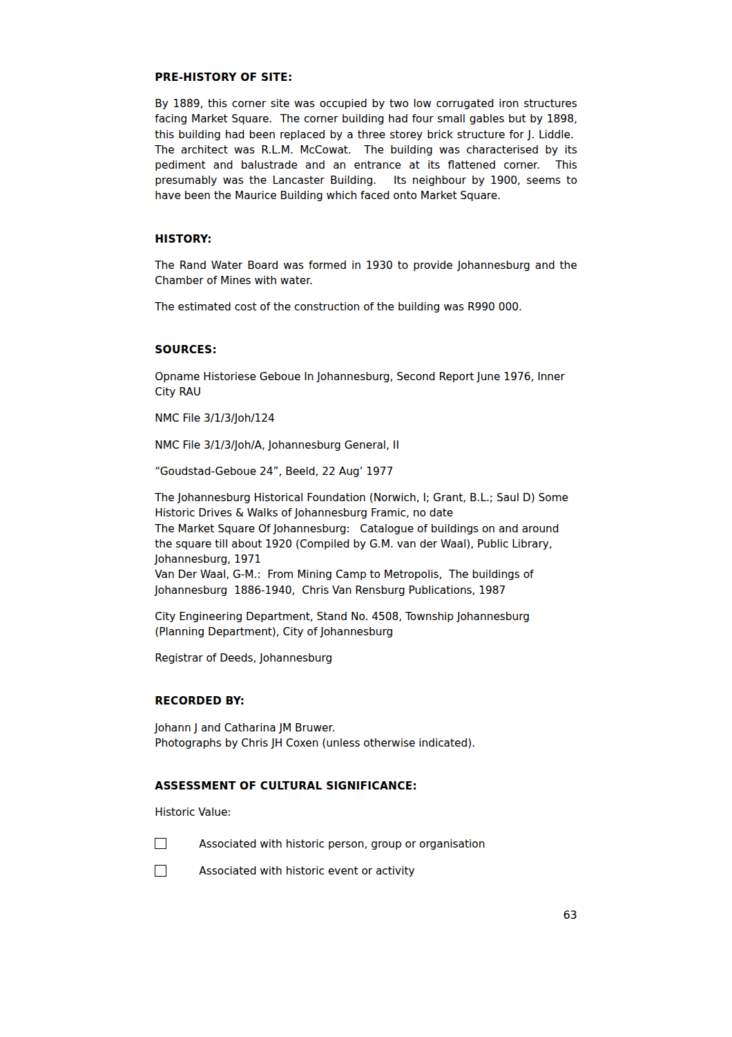PRE-HISTORY OF SITE:
By 1889, this corner site was occupied by two low corrugated iron structures facing Market Square. The corner building had four small gables but by 1898, this building had been replaced by a three storey brick structure for J. Liddle. The architect was R.L.M. McCowat. The building was characterised by its pediment and balustrade and an entrance at its flattened corner. This presumably was the Lancaster Building. Its neighbour by 1900, seems to have been the Maurice Building which faced onto Market Square.
HISTORY:
The Rand Water Board was formed in 1930 to provide Johannesburg and the Chamber of Mines with water.
The estimated cost of the construction of the building was R990 000.
SOURCES:
Opname Historiese Geboue In Johannesburg, Second Report June 1976, Inner City RAU
NMC File 3/1/3/Joh/124
NMC File 3/1/3/Joh/A, Johannesburg General, II
“Goudstad-Geboue 24”, Beeld, 22 Aug’ 1977
The Johannesburg Historical Foundation (Norwich, I; Grant, B.L.; Saul D) Some Historic Drives & Walks of Johannesburg Framic, no date
The Market Square Of Johannesburg: Catalogue of buildings on and around the square till about 1920 (Compiled by G.M. van der Waal), Public Library, Johannesburg, 1971
Van Der Waal, G-M.: From Mining Camp to Metropolis, The buildings of Johannesburg 1886-1940, Chris Van Rensburg Publications, 1987
City Engineering Department, Stand No. 4508, Township Johannesburg (Planning Department), City of Johannesburg
Registrar of Deeds, Johannesburg
RECORDED BY:
Johann J and Catharina JM Bruwer.
Photographs by Chris JH Coxen (unless otherwise indicated).
ASSESSMENT OF CULTURAL SIGNIFICANCE:
Historic Value:
Associated with historic person, group or organisation
Associated with historic event or activity
63